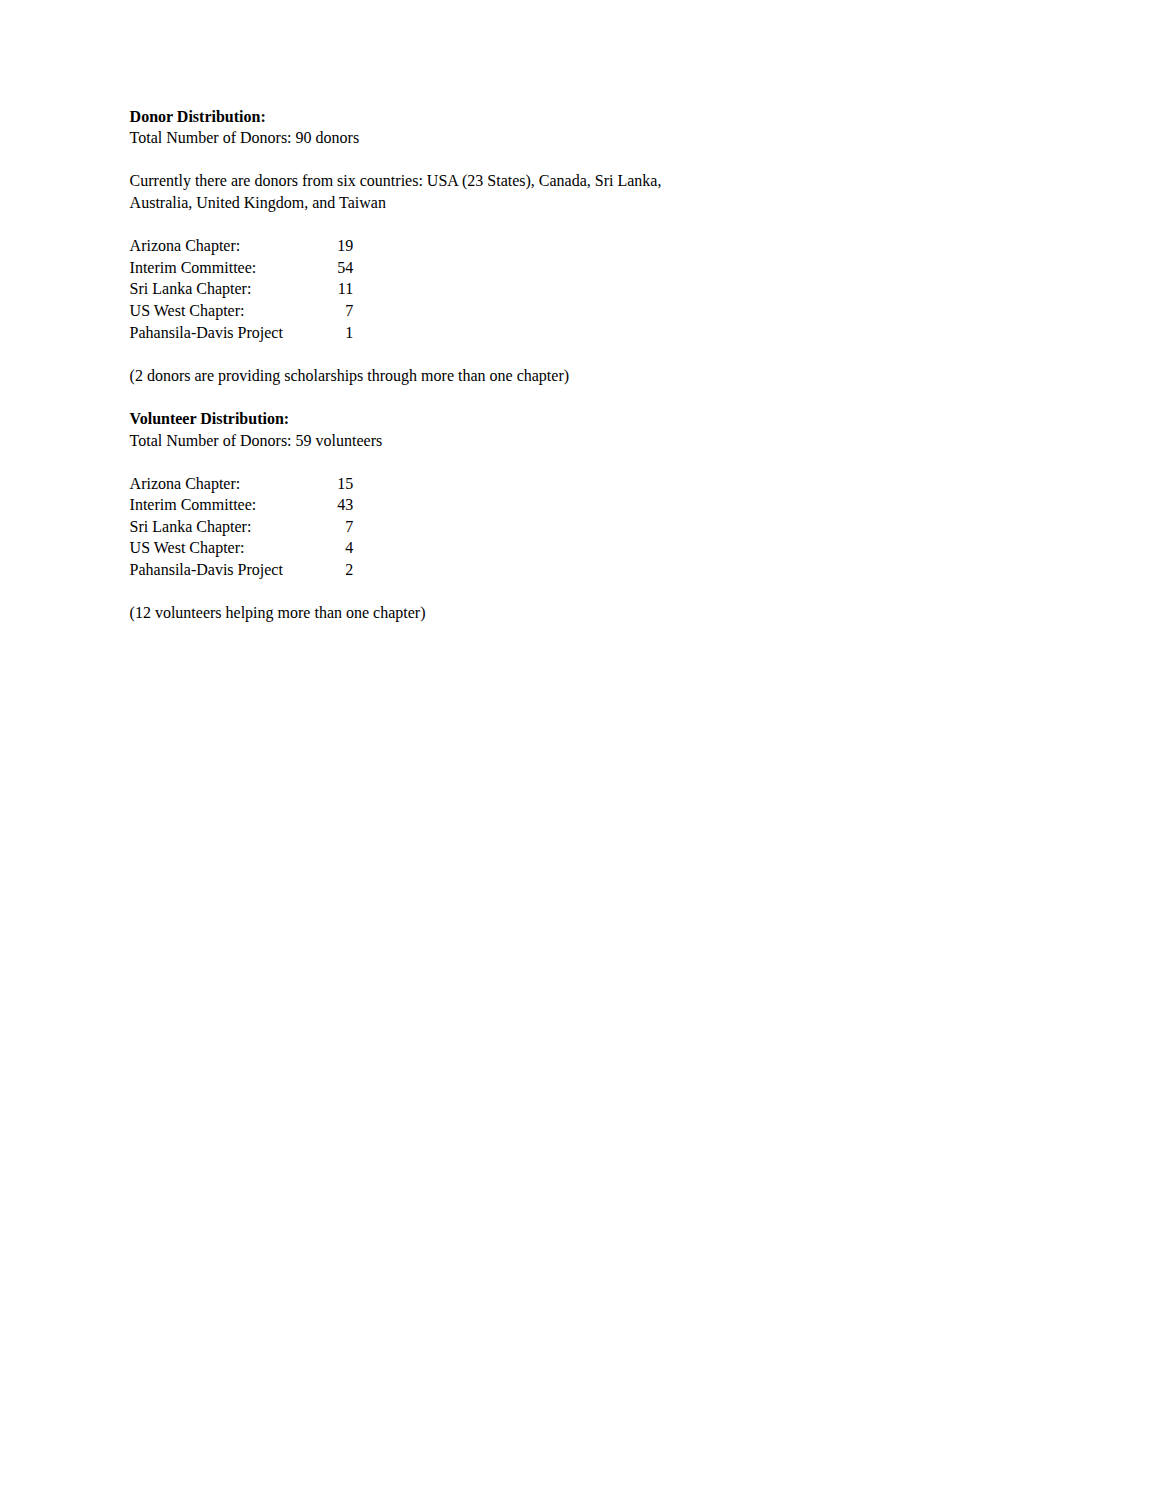Donor Distribution:
Total Number of Donors: 90 donors
Currently there are donors from six countries: USA (23 States), Canada, Sri Lanka,
Australia, United Kingdom, and Taiwan
| Arizona Chapter: | 19 |
| Interim Committee: | 54 |
| Sri Lanka Chapter: | 11 |
| US West Chapter: | 7 |
| Pahansila-Davis Project | 1 |
(2 donors are providing scholarships through more than one chapter)
Volunteer Distribution:
Total Number of Donors: 59 volunteers
| Arizona Chapter: | 15 |
| Interim Committee: | 43 |
| Sri Lanka Chapter: | 7 |
| US West Chapter: | 4 |
| Pahansila-Davis Project | 2 |
(12 volunteers helping more than one chapter)